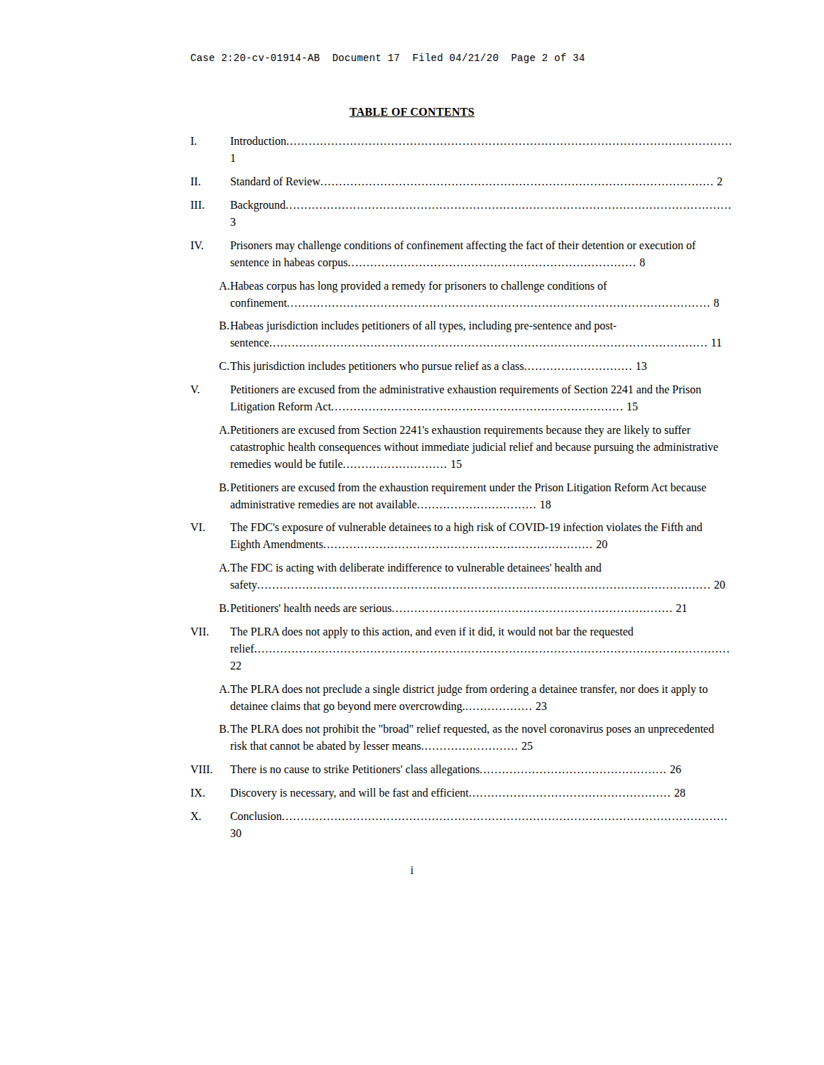Case 2:20-cv-01914-AB Document 17 Filed 04/21/20 Page 2 of 34
TABLE OF CONTENTS
| I. | Introduction ....................................................................................................................... 1 |
| II. | Standard of Review ......................................................................................................... 2 |
| III. | Background ....................................................................................................................... 3 |
| IV. | Prisoners may challenge conditions of confinement affecting the fact of their detention or execution of sentence in habeas corpus ............................................................................. 8 |
| A. | Habeas corpus has long provided a remedy for prisoners to challenge conditions of confinement ................................................................................................................. 8 |
| B. | Habeas jurisdiction includes petitioners of all types, including pre-sentence and post-sentence ..................................................................................................................... 11 |
| C. | This jurisdiction includes petitioners who pursue relief as a class ............................. 13 |
| V. | Petitioners are excused from the administrative exhaustion requirements of Section 2241 and the Prison Litigation Reform Act .............................................................................. 15 |
| A. | Petitioners are excused from Section 2241's exhaustion requirements because they are likely to suffer catastrophic health consequences without immediate judicial relief and because pursuing the administrative remedies would be futile ............................ 15 |
| B. | Petitioners are excused from the exhaustion requirement under the Prison Litigation Reform Act because administrative remedies are not available ................................ 18 |
| VI. | The FDC's exposure of vulnerable detainees to a high risk of COVID-19 infection violates the Fifth and Eighth Amendments ........................................................................ 20 |
| A. | The FDC is acting with deliberate indifference to vulnerable detainees' health and safety ......................................................................................................................... 20 |
| B. | Petitioners' health needs are serious ........................................................................... 21 |
| VII. | The PLRA does not apply to this action, and even if it did, it would not bar the requested relief ............................................................................................................................... 22 |
| A. | The PLRA does not preclude a single district judge from ordering a detainee transfer, nor does it apply to detainee claims that go beyond mere overcrowding. .................. 23 |
| B. | The PLRA does not prohibit the "broad" relief requested, as the novel coronavirus poses an unprecedented risk that cannot be abated by lesser means .......................... 25 |
| VIII. | There is no cause to strike Petitioners' class allegations .................................................. 26 |
| IX. | Discovery is necessary, and will be fast and efficient ...................................................... 28 |
| X. | Conclusion ....................................................................................................................... 30 |
i